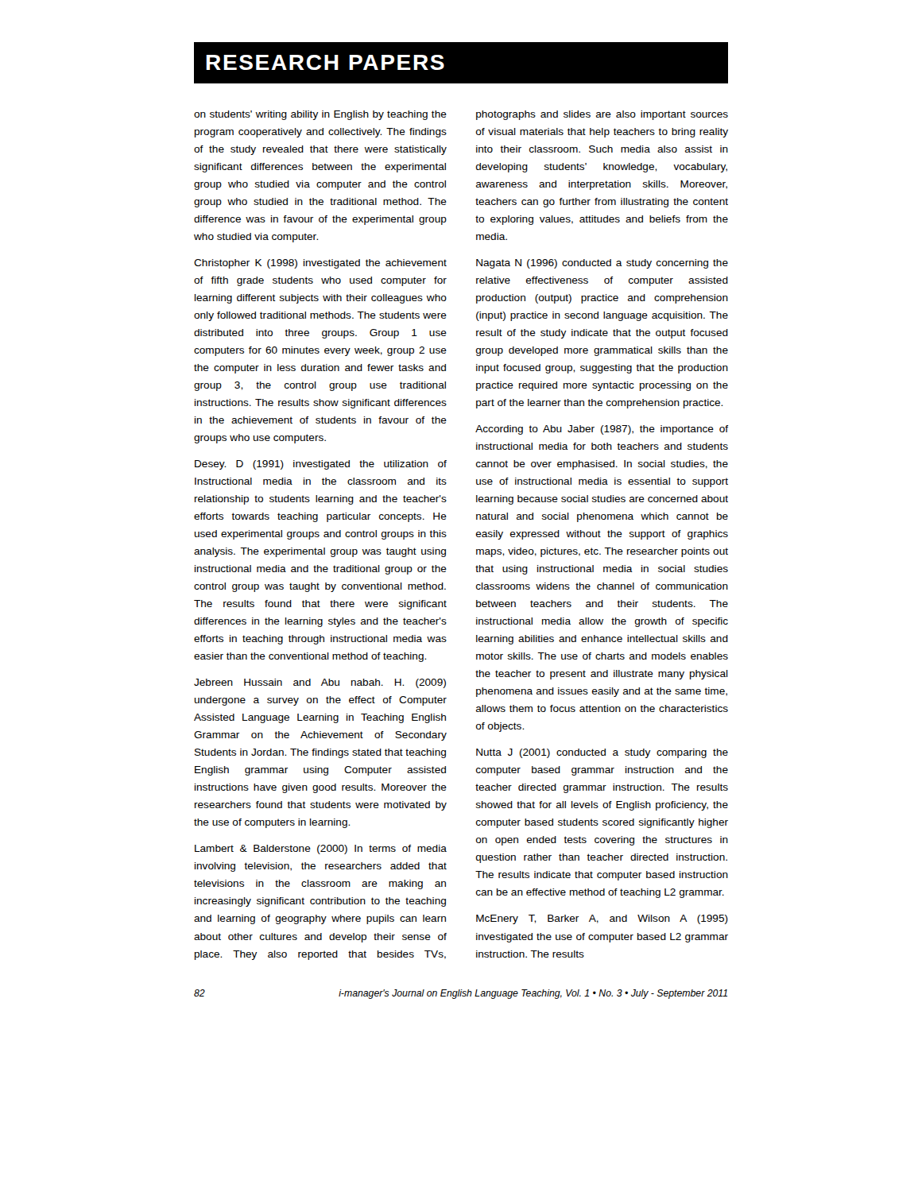RESEARCH PAPERS
on students' writing ability in English by teaching the program cooperatively and collectively. The findings of the study revealed that there were statistically significant differences between the experimental group who studied via computer and the control group who studied in the traditional method. The difference was in favour of the experimental group who studied via computer.
Christopher K (1998) investigated the achievement of fifth grade students who used computer for learning different subjects with their colleagues who only followed traditional methods. The students were distributed into three groups. Group 1 use computers for 60 minutes every week, group 2 use the computer in less duration and fewer tasks and group 3, the control group use traditional instructions. The results show significant differences in the achievement of students in favour of the groups who use computers.
Desey. D (1991) investigated the utilization of Instructional media in the classroom and its relationship to students learning and the teacher's efforts towards teaching particular concepts. He used experimental groups and control groups in this analysis. The experimental group was taught using instructional media and the traditional group or the control group was taught by conventional method. The results found that there were significant differences in the learning styles and the teacher's efforts in teaching through instructional media was easier than the conventional method of teaching.
Jebreen Hussain and Abu nabah. H. (2009) undergone a survey on the effect of Computer Assisted Language Learning in Teaching English Grammar on the Achievement of Secondary Students in Jordan. The findings stated that teaching English grammar using Computer assisted instructions have given good results. Moreover the researchers found that students were motivated by the use of computers in learning.
Lambert & Balderstone (2000) In terms of media involving television, the researchers added that televisions in the classroom are making an increasingly significant contribution to the teaching and learning of geography where pupils can learn about other cultures and develop their sense of place. They also reported that besides TVs, photographs and slides are also important sources of visual materials that help teachers to bring reality into their classroom. Such media also assist in developing students' knowledge, vocabulary, awareness and interpretation skills. Moreover, teachers can go further from illustrating the content to exploring values, attitudes and beliefs from the media.
Nagata N (1996) conducted a study concerning the relative effectiveness of computer assisted production (output) practice and comprehension (input) practice in second language acquisition. The result of the study indicate that the output focused group developed more grammatical skills than the input focused group, suggesting that the production practice required more syntactic processing on the part of the learner than the comprehension practice.
According to Abu Jaber (1987), the importance of instructional media for both teachers and students cannot be over emphasised. In social studies, the use of instructional media is essential to support learning because social studies are concerned about natural and social phenomena which cannot be easily expressed without the support of graphics maps, video, pictures, etc. The researcher points out that using instructional media in social studies classrooms widens the channel of communication between teachers and their students. The instructional media allow the growth of specific learning abilities and enhance intellectual skills and motor skills. The use of charts and models enables the teacher to present and illustrate many physical phenomena and issues easily and at the same time, allows them to focus attention on the characteristics of objects.
Nutta J (2001) conducted a study comparing the computer based grammar instruction and the teacher directed grammar instruction. The results showed that for all levels of English proficiency, the computer based students scored significantly higher on open ended tests covering the structures in question rather than teacher directed instruction. The results indicate that computer based instruction can be an effective method of teaching L2 grammar.
McEnery T, Barker A, and Wilson A (1995) investigated the use of computer based L2 grammar instruction. The results
82 i-manager's Journal on English Language Teaching, Vol. 1 • No. 3 • July - September 2011